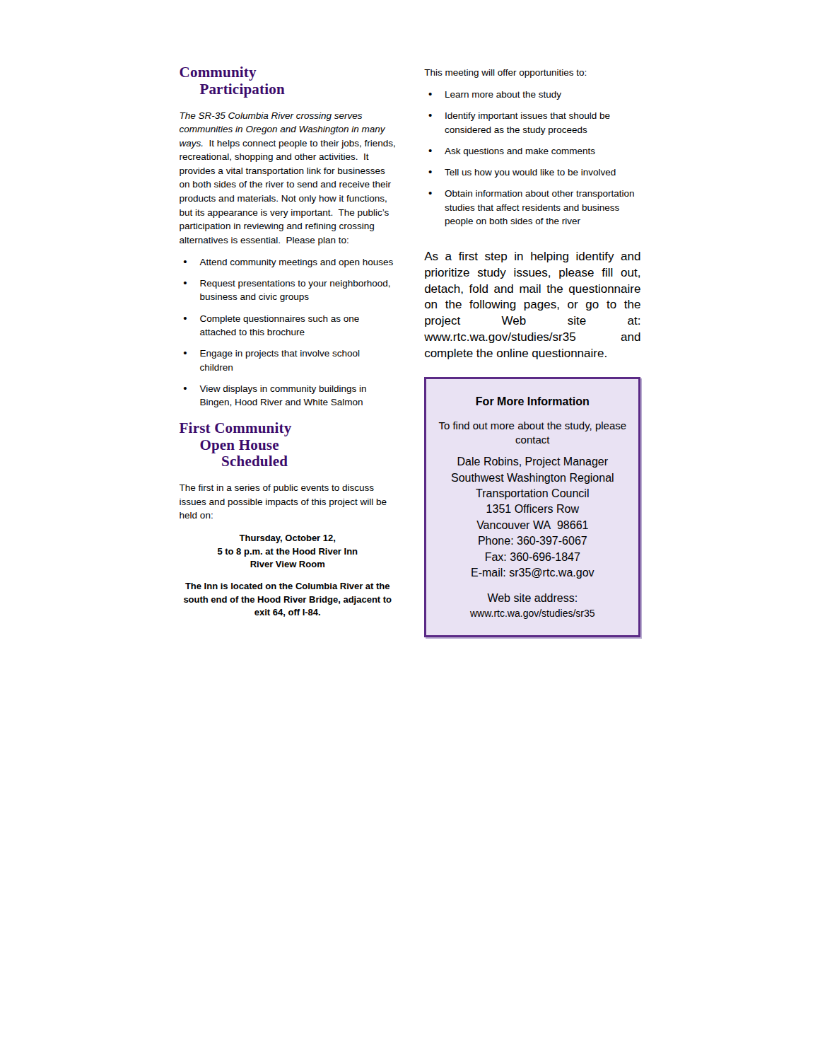Community Participation
The SR-35 Columbia River crossing serves communities in Oregon and Washington in many ways. It helps connect people to their jobs, friends, recreational, shopping and other activities. It provides a vital transportation link for businesses on both sides of the river to send and receive their products and materials. Not only how it functions, but its appearance is very important. The public’s participation in reviewing and refining crossing alternatives is essential. Please plan to:
Attend community meetings and open houses
Request presentations to your neighborhood, business and civic groups
Complete questionnaires such as one attached to this brochure
Engage in projects that involve school children
View displays in community buildings in Bingen, Hood River and White Salmon
First Community Open House Scheduled
The first in a series of public events to discuss issues and possible impacts of this project will be held on:
Thursday, October 12,
5 to 8 p.m. at the Hood River Inn
River View Room
The Inn is located on the Columbia River at the south end of the Hood River Bridge, adjacent to exit 64, off I-84.
This meeting will offer opportunities to:
Learn more about the study
Identify important issues that should be considered as the study proceeds
Ask questions and make comments
Tell us how you would like to be involved
Obtain information about other transportation studies that affect residents and business people on both sides of the river
As a first step in helping identify and prioritize study issues, please fill out, detach, fold and mail the questionnaire on the following pages, or go to the project Web site at: www.rtc.wa.gov/studies/sr35 and complete the online questionnaire.
For More Information
To find out more about the study, please contact
Dale Robins, Project Manager
Southwest Washington Regional Transportation Council
1351 Officers Row
Vancouver WA 98661
Phone: 360-397-6067
Fax: 360-696-1847
E-mail: sr35@rtc.wa.gov
Web site address:
www.rtc.wa.gov/studies/sr35